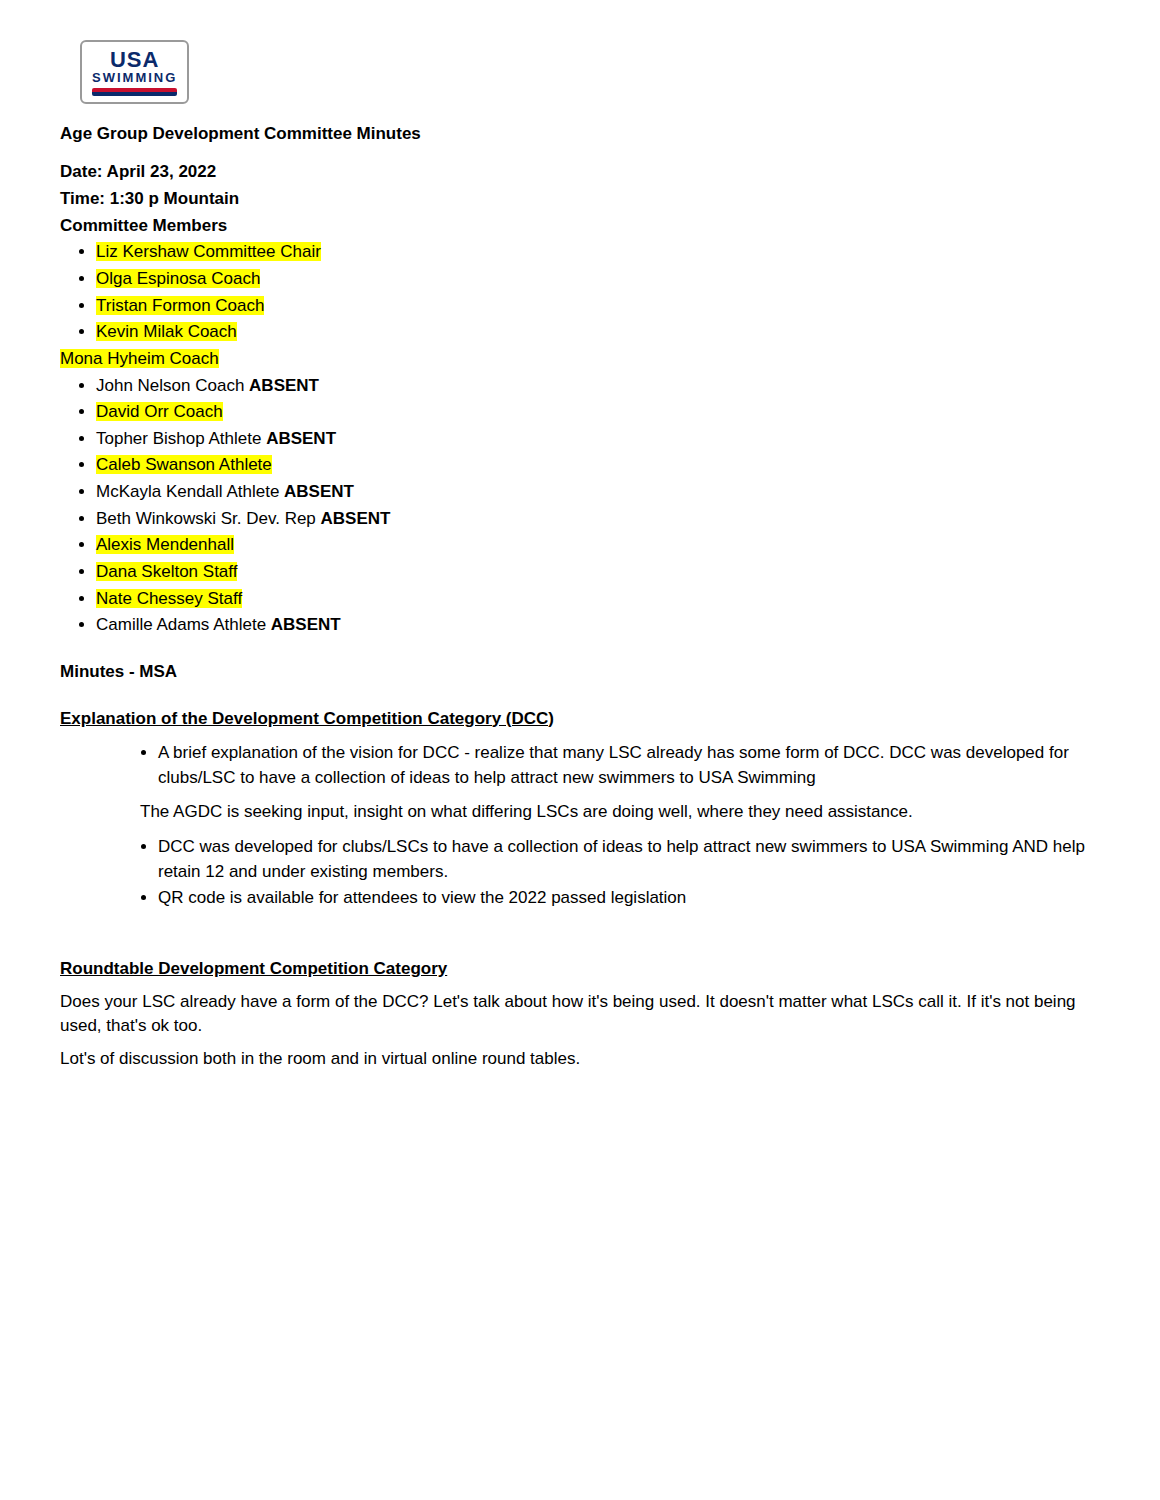USA
SWIMMING
Age Group Development Committee Minutes
Date: April 23, 2022
Time: 1:30 p Mountain
Committee Members
Liz Kershaw Committee Chair
Olga Espinosa Coach
Tristan Formon Coach
Kevin Milak Coach
Mona Hyheim Coach
John Nelson Coach ABSENT
David Orr Coach
Topher Bishop Athlete ABSENT
Caleb Swanson Athlete
McKayla Kendall Athlete ABSENT
Beth Winkowski Sr. Dev. Rep ABSENT
Alexis Mendenhall
Dana Skelton Staff
Nate Chessey Staff
Camille Adams Athlete ABSENT
Minutes - MSA
Explanation of the Development Competition Category (DCC)
A brief explanation of the vision for DCC - realize that many LSC already has some form of DCC. DCC was developed for clubs/LSC to have a collection of ideas to help attract new swimmers to USA Swimming
The AGDC is seeking input, insight on what differing LSCs are doing well, where they need assistance.
DCC was developed for clubs/LSCs to have a collection of ideas to help attract new swimmers to USA Swimming AND help retain 12 and under existing members.
QR code is available for attendees to view the 2022 passed legislation
Roundtable Development Competition Category
Does your LSC already have a form of the DCC? Let's talk about how it's being used. It doesn't matter what LSCs call it. If it's not being used, that's ok too.
Lot's of discussion both in the room and in virtual online round tables.